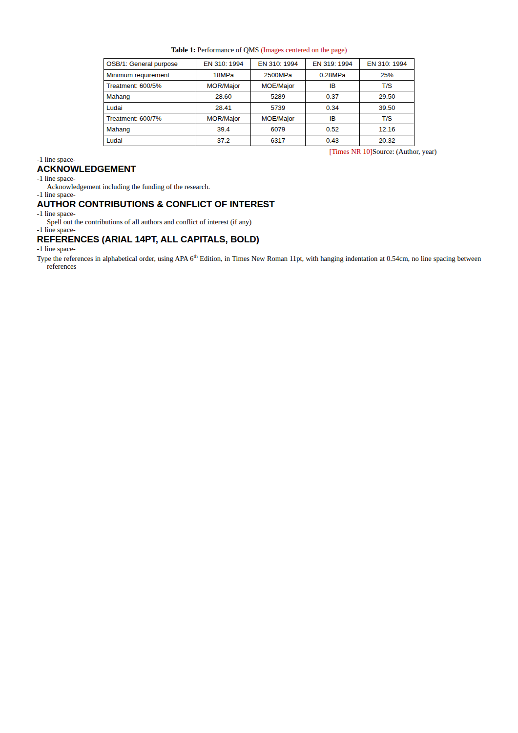Table 1: Performance of QMS (Images centered on the page)
| OSB/1: General purpose | EN 310: 1994 | EN 310: 1994 | EN 319: 1994 | EN 310: 1994 |
| Minimum requirement | 18MPa | 2500MPa | 0.28MPa | 25% |
| Treatment: 600/5% | MOR/Major | MOE/Major | IB | T/S |
| Mahang | 28.60 | 5289 | 0.37 | 29.50 |
| Ludai | 28.41 | 5739 | 0.34 | 39.50 |
| Treatment: 600/7% | MOR/Major | MOE/Major | IB | T/S |
| Mahang | 39.4 | 6079 | 0.52 | 12.16 |
| Ludai | 37.2 | 6317 | 0.43 | 20.32 |
[Times NR 10] Source: (Author, year)
-1 line space-
Acknowledgement
-1 line space-
Acknowledgement including the funding of the research.
-1 line space-
Author Contributions & Conflict of Interest
-1 line space-
Spell out the contributions of all authors and conflict of interest (if any)
-1 line space-
References (Arial 14pt, All Capitals, Bold)
-1 line space-
Type the references in alphabetical order, using APA 6th Edition, in Times New Roman 11pt, with hanging indentation at 0.54cm, no line spacing between references